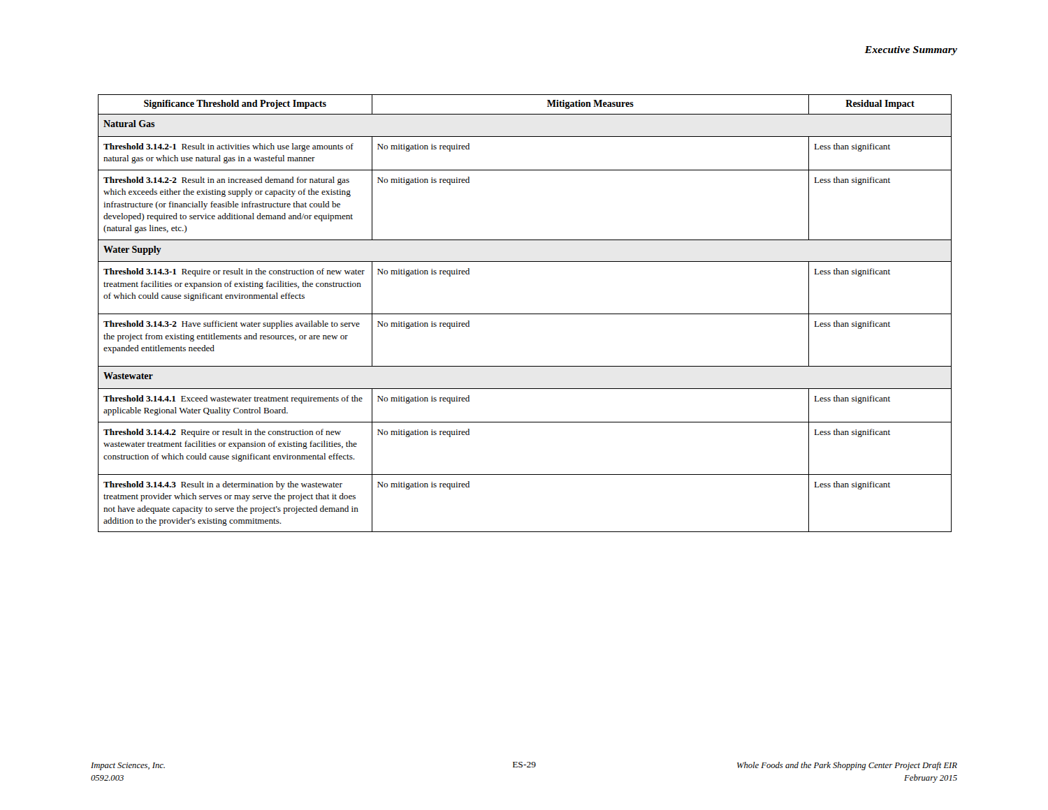Executive Summary
| Significance Threshold and Project Impacts | Mitigation Measures | Residual Impact |
| --- | --- | --- |
| Natural Gas |
| Threshold 3.14.2-1 Result in activities which use large amounts of natural gas or which use natural gas in a wasteful manner | No mitigation is required | Less than significant |
| Threshold 3.14.2-2 Result in an increased demand for natural gas which exceeds either the existing supply or capacity of the existing infrastructure (or financially feasible infrastructure that could be developed) required to service additional demand and/or equipment (natural gas lines, etc.) | No mitigation is required | Less than significant |
| Water Supply |
| Threshold 3.14.3-1 Require or result in the construction of new water treatment facilities or expansion of existing facilities, the construction of which could cause significant environmental effects | No mitigation is required | Less than significant |
| Threshold 3.14.3-2 Have sufficient water supplies available to serve the project from existing entitlements and resources, or are new or expanded entitlements needed | No mitigation is required | Less than significant |
| Wastewater |
| Threshold 3.14.4.1 Exceed wastewater treatment requirements of the applicable Regional Water Quality Control Board. | No mitigation is required | Less than significant |
| Threshold 3.14.4.2 Require or result in the construction of new wastewater treatment facilities or expansion of existing facilities, the construction of which could cause significant environmental effects. | No mitigation is required | Less than significant |
| Threshold 3.14.4.3 Result in a determination by the wastewater treatment provider which serves or may serve the project that it does not have adequate capacity to serve the project's projected demand in addition to the provider's existing commitments. | No mitigation is required | Less than significant |
Impact Sciences, Inc.
0592.003
ES-29
Whole Foods and the Park Shopping Center Project Draft EIR
February 2015